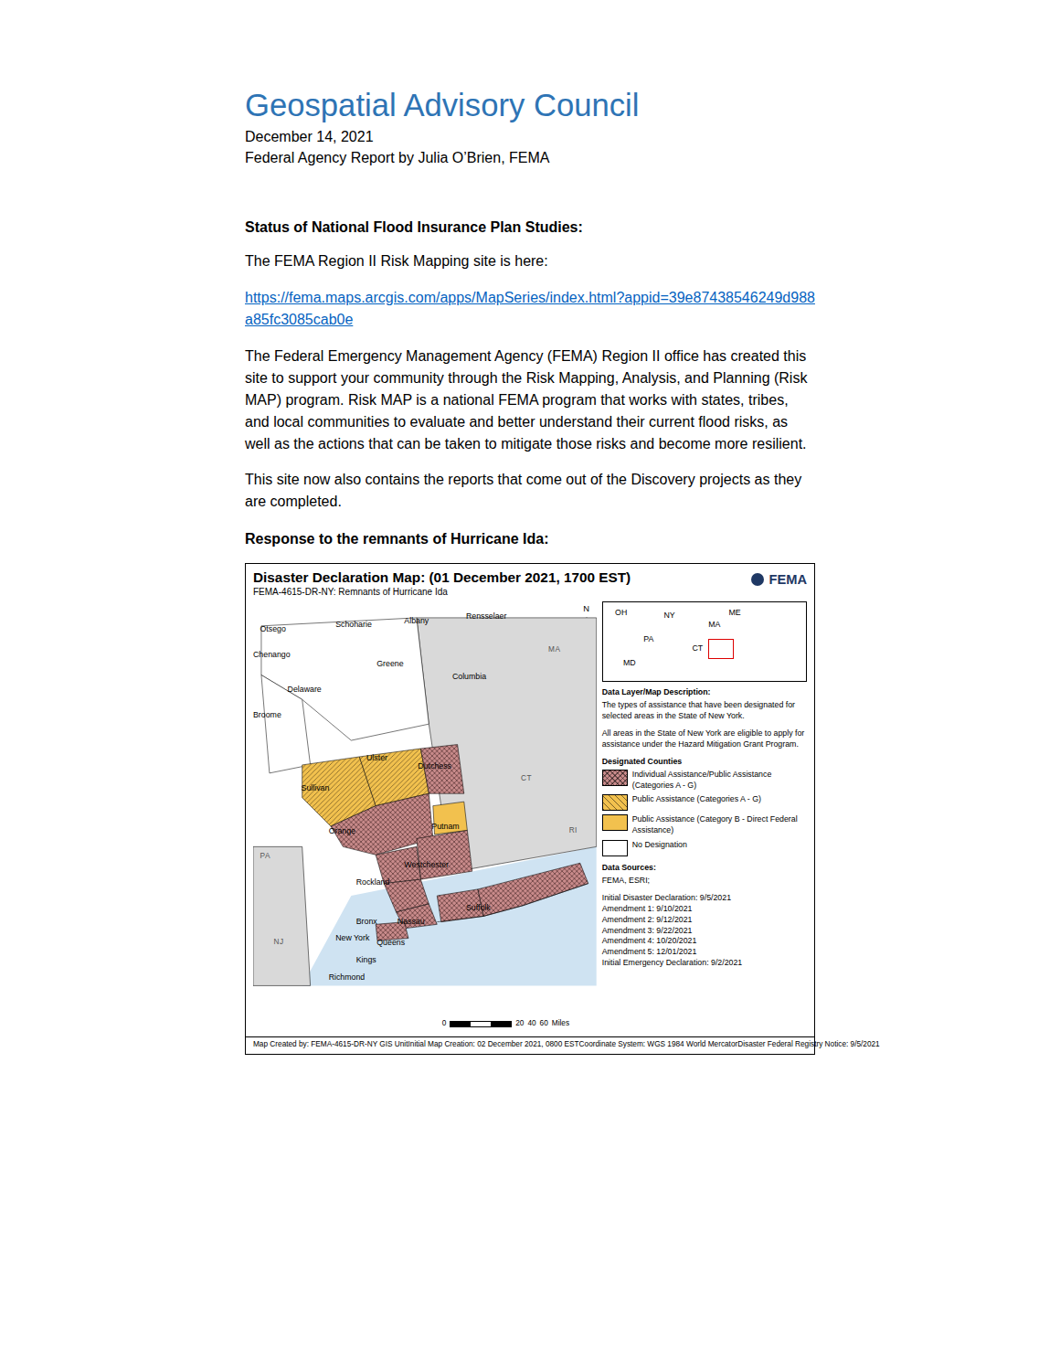Geospatial Advisory Council
December 14, 2021
Federal Agency Report by Julia O’Brien, FEMA
Status of National Flood Insurance Plan Studies:
The FEMA Region II Risk Mapping site is here:
https://fema.maps.arcgis.com/apps/MapSeries/index.html?appid=39e87438546249d988a85fc3085cab0e
The Federal Emergency Management Agency (FEMA) Region II office has created this site to support your community through the Risk Mapping, Analysis, and Planning (Risk MAP) program. Risk MAP is a national FEMA program that works with states, tribes, and local communities to evaluate and better understand their current flood risks, as well as the actions that can be taken to mitigate those risks and become more resilient.
This site now also contains the reports that come out of the Discovery projects as they are completed.
Response to the remnants of Hurricane Ida:
Disaster Declaration Map: (01 December 2021, 1700 EST)
FEMA-4615-DR-NY: Remnants of Hurricane Ida
FEMA
N
Otsego Schoharie Albany Rensselaer Chenango Greene Columbia Delaware Broome Ulster Sullivan Dutchess Orange Putnam Westchester Rockland Bronx Nassau New York Queens Kings Richmond Suffolk MA CT RI PA NJ
0 204060 Miles
OH NY ME MA PA CT MD
Data Layer/Map Description:
The types of assistance that have been designated for selected areas in the State of New York.
All areas in the State of New York are eligible to apply for assistance under the Hazard Mitigation Grant Program.
Designated Counties
Individual Assistance/Public Assistance (Categories A - G)
Public Assistance (Categories A - G)
Public Assistance (Category B - Direct Federal Assistance)
No Designation
Data Sources:
FEMA, ESRI;
Initial Disaster Declaration: 9/5/2021
Amendment 1: 9/10/2021
Amendment 2: 9/12/2021
Amendment 3: 9/22/2021
Amendment 4: 10/20/2021
Amendment 5: 12/01/2021
Initial Emergency Declaration: 9/2/2021
Map Created by: FEMA-4615-DR-NY GIS Unit Initial Map Creation: 02 December 2021, 0800 EST Coordinate System: WGS 1984 World Mercator Disaster Federal Registry Notice: 9/5/2021